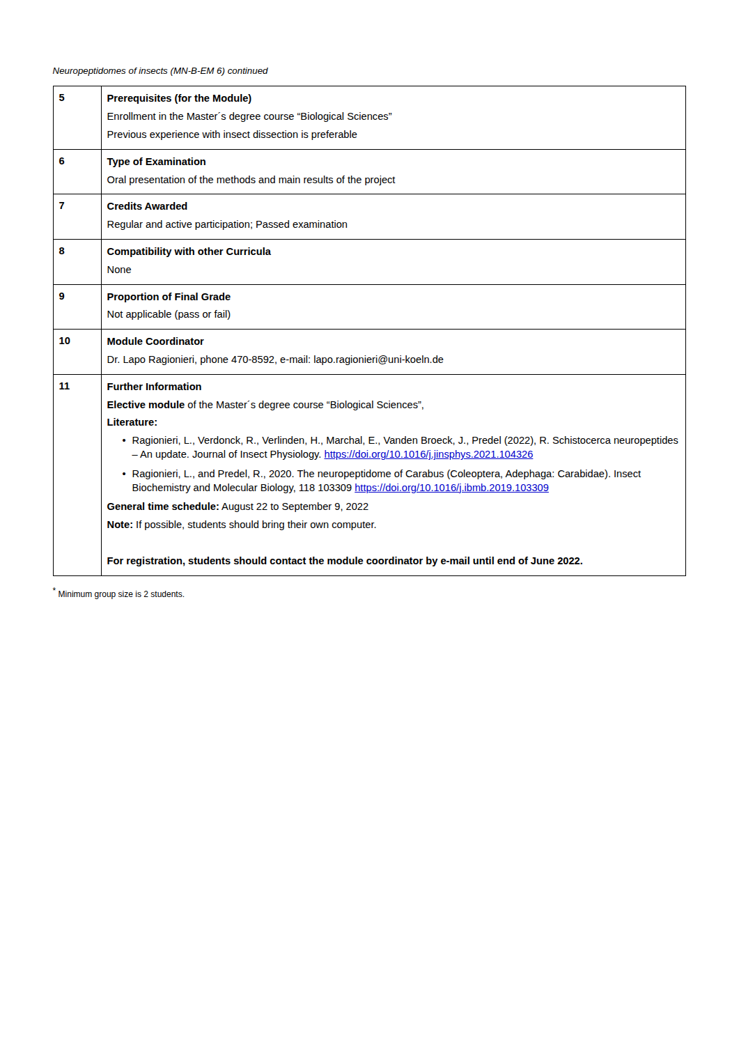Neuropeptidomes of insects (MN-B-EM 6) continued
| 5 | Prerequisites (for the Module) Enrollment in the Master´s degree course “Biological Sciences” Previous experience with insect dissection is preferable |
| 6 | Type of Examination Oral presentation of the methods and main results of the project |
| 7 | Credits Awarded Regular and active participation; Passed examination |
| 8 | Compatibility with other Curricula None |
| 9 | Proportion of Final Grade Not applicable (pass or fail) |
| 10 | Module Coordinator Dr. Lapo Ragionieri, phone 470-8592, e-mail: lapo.ragionieri@uni-koeln.de |
| 11 | Further Information Elective module of the Master´s degree course “Biological Sciences”, Literature: Ragionieri, L., Verdonck, R., Verlinden, H., Marchal, E., Vanden Broeck, J., Predel (2022), R. Schistocerca neuropeptides – An update. Journal of Insect Physiology. https://doi.org/10.1016/j.jinsphys.2021.104326 Ragionieri, L., and Predel, R., 2020. The neuropeptidome of Carabus (Coleoptera, Adephaga: Carabidae). Insect Biochemistry and Molecular Biology, 118 103309 https://doi.org/10.1016/j.ibmb.2019.103309 General time schedule: August 22 to September 9, 2022 Note: If possible, students should bring their own computer. For registration, students should contact the module coordinator by e-mail until end of June 2022. |
* Minimum group size is 2 students.